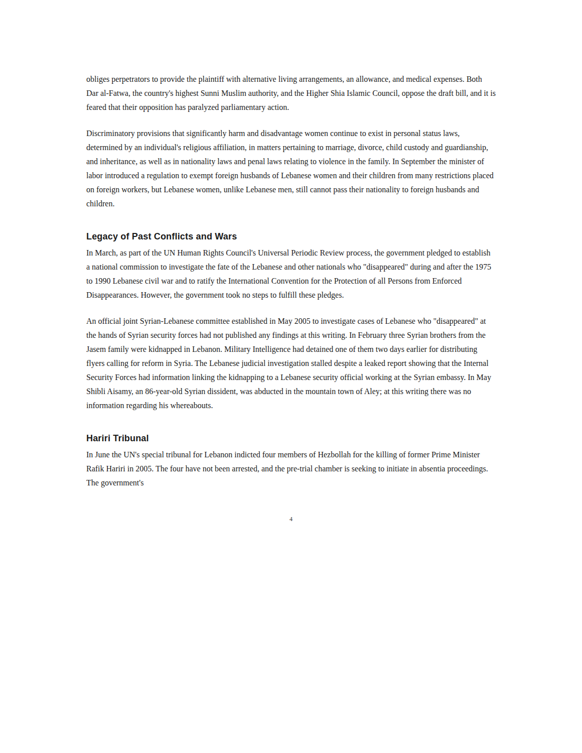obliges perpetrators to provide the plaintiff with alternative living arrangements, an allowance, and medical expenses. Both Dar al-Fatwa, the country's highest Sunni Muslim authority, and the Higher Shia Islamic Council, oppose the draft bill, and it is feared that their opposition has paralyzed parliamentary action.
Discriminatory provisions that significantly harm and disadvantage women continue to exist in personal status laws, determined by an individual's religious affiliation, in matters pertaining to marriage, divorce, child custody and guardianship, and inheritance, as well as in nationality laws and penal laws relating to violence in the family. In September the minister of labor introduced a regulation to exempt foreign husbands of Lebanese women and their children from many restrictions placed on foreign workers, but Lebanese women, unlike Lebanese men, still cannot pass their nationality to foreign husbands and children.
Legacy of Past Conflicts and Wars
In March, as part of the UN Human Rights Council's Universal Periodic Review process, the government pledged to establish a national commission to investigate the fate of the Lebanese and other nationals who "disappeared" during and after the 1975 to 1990 Lebanese civil war and to ratify the International Convention for the Protection of all Persons from Enforced Disappearances. However, the government took no steps to fulfill these pledges.
An official joint Syrian-Lebanese committee established in May 2005 to investigate cases of Lebanese who "disappeared" at the hands of Syrian security forces had not published any findings at this writing. In February three Syrian brothers from the Jasem family were kidnapped in Lebanon. Military Intelligence had detained one of them two days earlier for distributing flyers calling for reform in Syria. The Lebanese judicial investigation stalled despite a leaked report showing that the Internal Security Forces had information linking the kidnapping to a Lebanese security official working at the Syrian embassy. In May Shibli Aisamy, an 86-year-old Syrian dissident, was abducted in the mountain town of Aley; at this writing there was no information regarding his whereabouts.
Hariri Tribunal
In June the UN's special tribunal for Lebanon indicted four members of Hezbollah for the killing of former Prime Minister Rafik Hariri in 2005. The four have not been arrested, and the pre-trial chamber is seeking to initiate in absentia proceedings. The government's
4